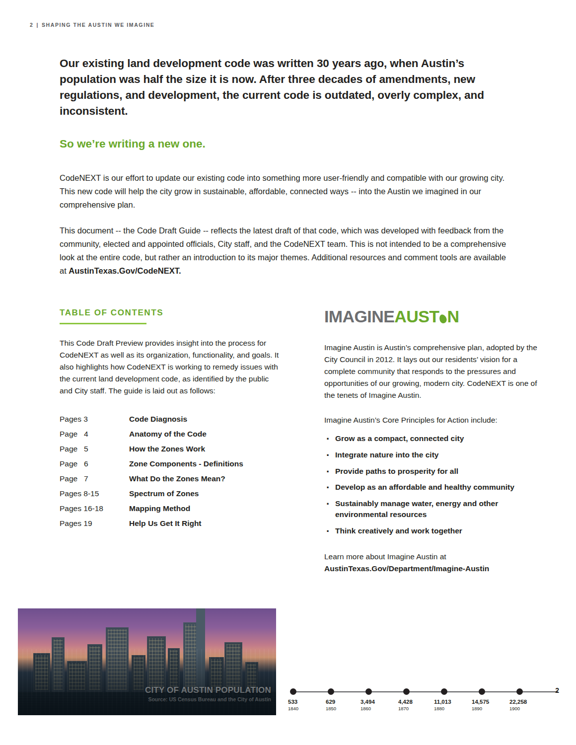2|Shaping the Austin We Imagine
Our existing land development code was written 30 years ago, when Austin’s population was half the size it is now. After three decades of amendments, new regulations, and development, the current code is outdated, overly complex, and inconsistent.
So we’re writing a new one.
CodeNEXT is our effort to update our existing code into something more user-friendly and compatible with our growing city. This new code will help the city grow in sustainable, affordable, connected ways -- into the Austin we imagined in our comprehensive plan.
This document -- the Code Draft Guide -- reflects the latest draft of that code, which was developed with feedback from the community, elected and appointed officials, City staff, and the CodeNEXT team. This is not intended to be a comprehensive look at the entire code, but rather an introduction to its major themes. Additional resources and comment tools are available at AustinTexas.Gov/CodeNEXT.
Table of Contents
This Code Draft Preview provides insight into the process for CodeNEXT as well as its organization, functionality, and goals. It also highlights how CodeNEXT is working to remedy issues with the current land development code, as identified by the public and City staff. The guide is laid out as follows:
| Pages 3 | Code Diagnosis |
| Page 4 | Anatomy of the Code |
| Page 5 | How the Zones Work |
| Page 6 | Zone Components - Definitions |
| Page 7 | What Do the Zones Mean? |
| Pages 8-15 | Spectrum of Zones |
| Pages 16-18 | Mapping Method |
| Pages 19 | Help Us Get It Right |
IMAGINE AUST N
Imagine Austin is Austin’s comprehensive plan, adopted by the City Council in 2012. It lays out our residents’ vision for a complete community that responds to the pressures and opportunities of our growing, modern city. CodeNEXT is one of the tenets of Imagine Austin.
Imagine Austin’s Core Principles for Action include:
Grow as a compact, connected city
Integrate nature into the city
Provide paths to prosperity for all
Develop as an affordable and healthy community
Sustainably manage water, energy and other environmental resources
Think creatively and work together
Learn more about Imagine Austin at
AustinTexas.Gov/Department/Imagine-Austin
CITY OF AUSTIN POPULATION
Source: US Census Bureau and the City of Austin
5331840
6291850
3,4941860
4,4281870
11,0131880
14,5751890
22,2581900
2